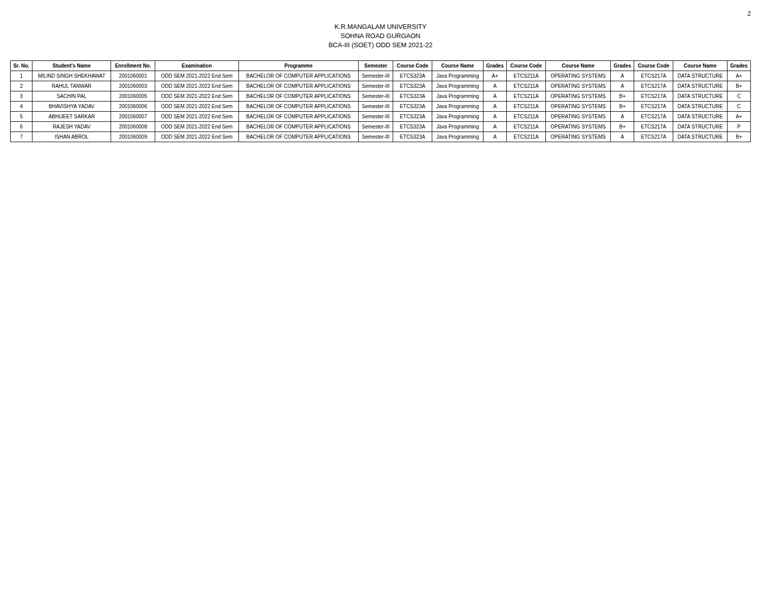2
K.R.MANGALAM UNIVERSITY
SOHNA ROAD GURGAON
BCA-III (SOET) ODD SEM 2021-22
| Sr. No. | Student's Name | Enrollment No. | Examination | Programme | Semester | Course Code | Course Name | Grades | Course Code | Course Name | Grades | Course Code | Course Name | Grades |
| --- | --- | --- | --- | --- | --- | --- | --- | --- | --- | --- | --- | --- | --- | --- |
| 1 | MILIND SINGH SHEKHAWAT | 2001060001 | ODD SEM 2021-2022 End Sem | BACHELOR OF COMPUTER APPLICATIONS | Semester-III | ETCS323A | Java Programming | A+ | ETCS211A | OPERATING SYSTEMS | A | ETCS217A | DATA STRUCTURE | A+ |
| 2 | RAHUL TANWAR | 2001060003 | ODD SEM 2021-2022 End Sem | BACHELOR OF COMPUTER APPLICATIONS | Semester-III | ETCS323A | Java Programming | A | ETCS211A | OPERATING SYSTEMS | A | ETCS217A | DATA STRUCTURE | B+ |
| 3 | SACHIN PAL | 2001060005 | ODD SEM 2021-2022 End Sem | BACHELOR OF COMPUTER APPLICATIONS | Semester-III | ETCS323A | Java Programming | A | ETCS211A | OPERATING SYSTEMS | B+ | ETCS217A | DATA STRUCTURE | C |
| 4 | BHAVISHYA YADAV | 2001060006 | ODD SEM 2021-2022 End Sem | BACHELOR OF COMPUTER APPLICATIONS | Semester-III | ETCS323A | Java Programming | A | ETCS211A | OPERATING SYSTEMS | B+ | ETCS217A | DATA STRUCTURE | C |
| 5 | ABHIJEET SARKAR | 2001060007 | ODD SEM 2021-2022 End Sem | BACHELOR OF COMPUTER APPLICATIONS | Semester-III | ETCS323A | Java Programming | A | ETCS211A | OPERATING SYSTEMS | A | ETCS217A | DATA STRUCTURE | A+ |
| 6 | RAJESH YADAV | 2001060008 | ODD SEM 2021-2022 End Sem | BACHELOR OF COMPUTER APPLICATIONS | Semester-III | ETCS323A | Java Programming | A | ETCS211A | OPERATING SYSTEMS | B+ | ETCS217A | DATA STRUCTURE | P |
| 7 | ISHAN ABROL | 2001060009 | ODD SEM 2021-2022 End Sem | BACHELOR OF COMPUTER APPLICATIONS | Semester-III | ETCS323A | Java Programming | A | ETCS211A | OPERATING SYSTEMS | A | ETCS217A | DATA STRUCTURE | B+ |